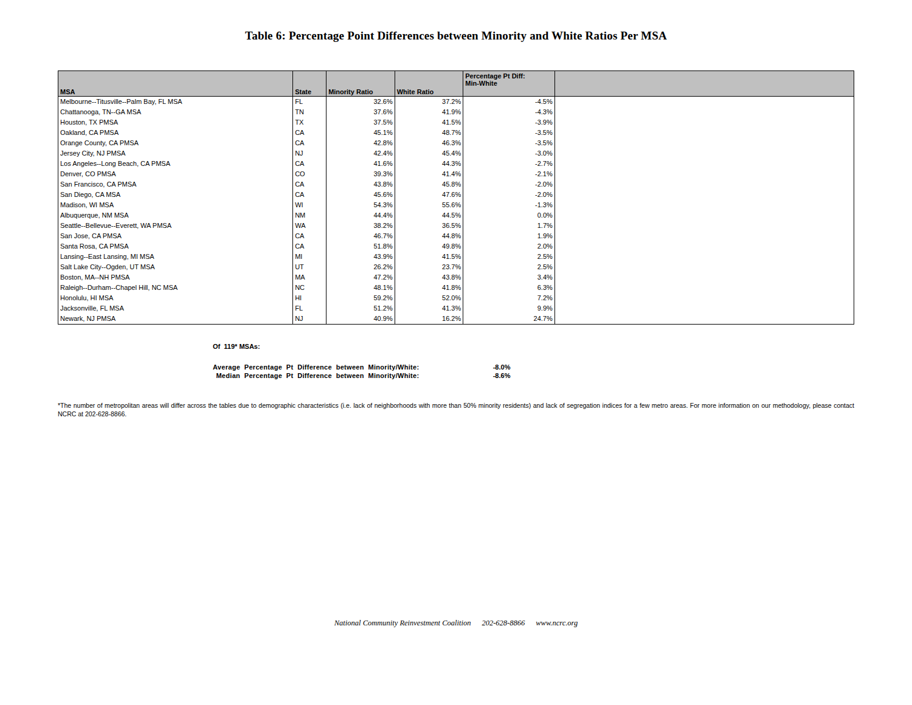Table 6: Percentage Point Differences between Minority and White Ratios Per MSA
| MSA | State | Minority Ratio | White Ratio | Percentage Pt Diff: Min-White | |
| --- | --- | --- | --- | --- | --- |
| Melbourne--Titusville--Palm Bay, FL MSA | FL | 32.6% | 37.2% | -4.5% | |
| Chattanooga, TN--GA MSA | TN | 37.6% | 41.9% | -4.3% | |
| Houston, TX PMSA | TX | 37.5% | 41.5% | -3.9% | |
| Oakland, CA PMSA | CA | 45.1% | 48.7% | -3.5% | |
| Orange County, CA PMSA | CA | 42.8% | 46.3% | -3.5% | |
| Jersey City, NJ PMSA | NJ | 42.4% | 45.4% | -3.0% | |
| Los Angeles--Long Beach, CA PMSA | CA | 41.6% | 44.3% | -2.7% | |
| Denver, CO PMSA | CO | 39.3% | 41.4% | -2.1% | |
| San Francisco, CA PMSA | CA | 43.8% | 45.8% | -2.0% | |
| San Diego, CA MSA | CA | 45.6% | 47.6% | -2.0% | |
| Madison, WI MSA | WI | 54.3% | 55.6% | -1.3% | |
| Albuquerque, NM MSA | NM | 44.4% | 44.5% | 0.0% | |
| Seattle--Bellevue--Everett, WA PMSA | WA | 38.2% | 36.5% | 1.7% | |
| San Jose, CA PMSA | CA | 46.7% | 44.8% | 1.9% | |
| Santa Rosa, CA PMSA | CA | 51.8% | 49.8% | 2.0% | |
| Lansing--East Lansing, MI MSA | MI | 43.9% | 41.5% | 2.5% | |
| Salt Lake City--Ogden, UT MSA | UT | 26.2% | 23.7% | 2.5% | |
| Boston, MA--NH PMSA | MA | 47.2% | 43.8% | 3.4% | |
| Raleigh--Durham--Chapel Hill, NC MSA | NC | 48.1% | 41.8% | 6.3% | |
| Honolulu, HI MSA | HI | 59.2% | 52.0% | 7.2% | |
| Jacksonville, FL MSA | FL | 51.2% | 41.3% | 9.9% | |
| Newark, NJ PMSA | NJ | 40.9% | 16.2% | 24.7% | |
Of 119* MSAs:
| Average Percentage Pt Difference between Minority/White: | -8.0% |
| Median Percentage Pt Difference between Minority/White: | -8.6% |
*The number of metropolitan areas will differ across the tables due to demographic characteristics (i.e. lack of neighborhoods with more than 50% minority residents) and lack of segregation indices for a few metro areas. For more information on our methodology, please contact NCRC at 202-628-8866.
National Community Reinvestment Coalition 202-628-8866 www.ncrc.org